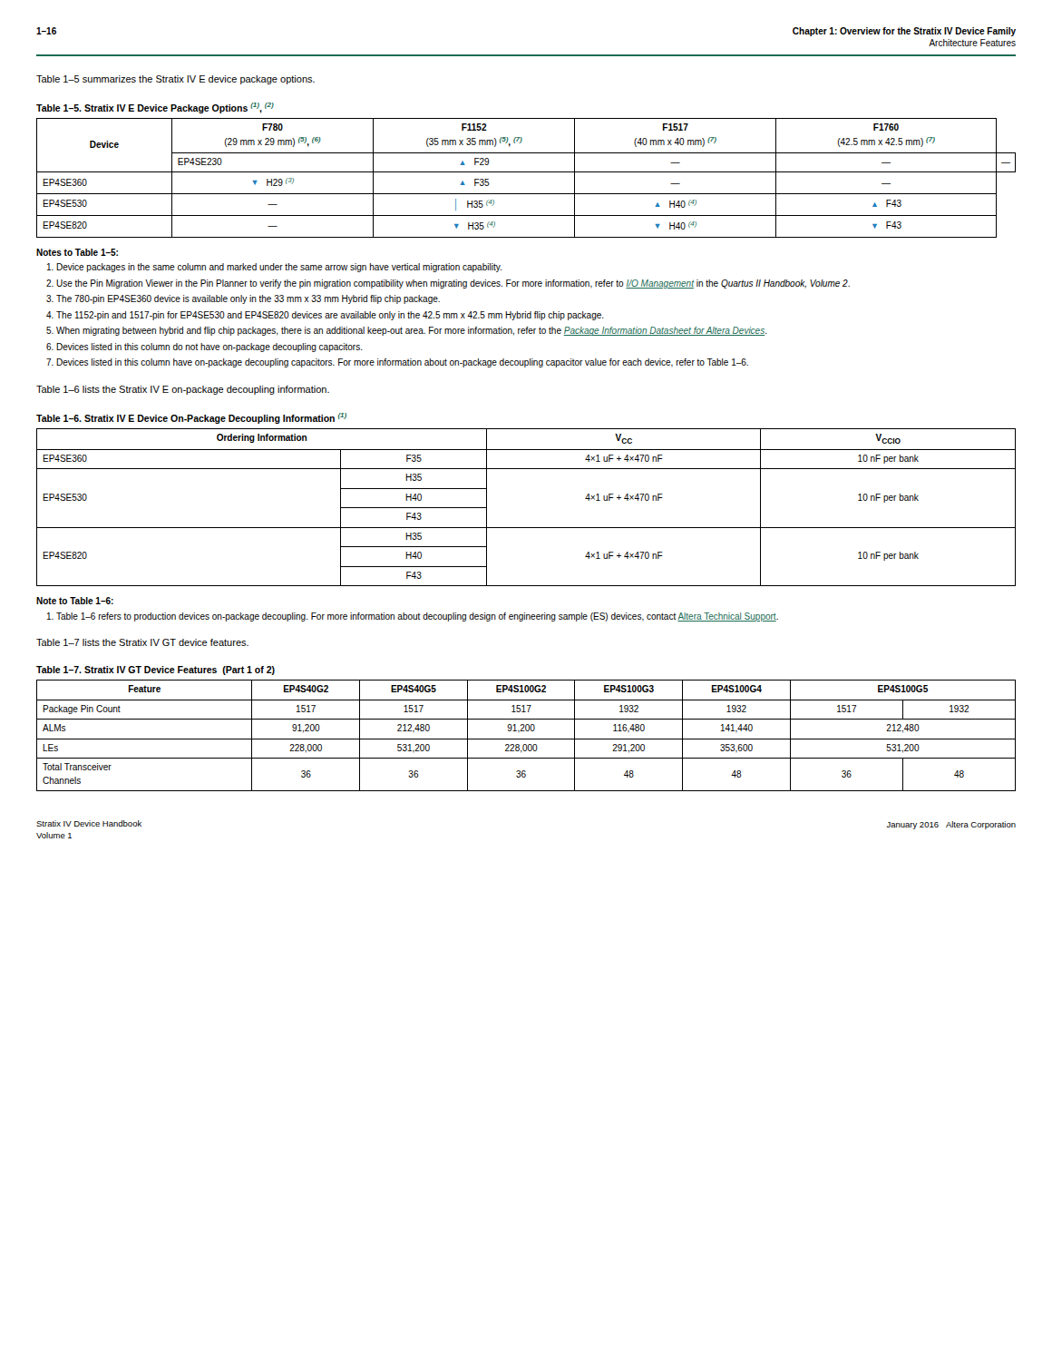1–16
Chapter 1: Overview for the Stratix IV Device Family
Architecture Features
Table 1–5 summarizes the Stratix IV E device package options.
Table 1–5. Stratix IV E Device Package Options (1), (2)
| Device | F780 (29 mm x 29 mm) (5) , (6) | F1152 (35 mm x 35 mm) (5) , (7) | F1517 (40 mm x 40 mm) (7) | F1760 (42.5 mm x 42.5 mm) (7) |
| --- | --- | --- | --- | --- |
| EP4SE230 | ▲ F29 | — | — | — |
| EP4SE360 | ▼ H29 (3) | ▲ F35 | — | — |
| EP4SE530 | — | │ H35 (4) | ▲ H40 (4) | ▲ F43 |
| EP4SE820 | — | ▼ H35 (4) | ▼ H40 (4) | ▼ F43 |
Notes to Table 1–5:
Device packages in the same column and marked under the same arrow sign have vertical migration capability.
Use the Pin Migration Viewer in the Pin Planner to verify the pin migration compatibility when migrating devices. For more information, refer to I/O Management in the Quartus II Handbook, Volume 2.
The 780-pin EP4SE360 device is available only in the 33 mm x 33 mm Hybrid flip chip package.
The 1152-pin and 1517-pin for EP4SE530 and EP4SE820 devices are available only in the 42.5 mm x 42.5 mm Hybrid flip chip package.
When migrating between hybrid and flip chip packages, there is an additional keep-out area. For more information, refer to the Package Information Datasheet for Altera Devices.
Devices listed in this column do not have on-package decoupling capacitors.
Devices listed in this column have on-package decoupling capacitors. For more information about on-package decoupling capacitor value for each device, refer to Table 1–6.
Table 1–6 lists the Stratix IV E on-package decoupling information.
Table 1–6. Stratix IV E Device On-Package Decoupling Information (1)
| Ordering Information | V CC | V CCIO |
| --- | --- | --- |
| EP4SE360 | F35 | 4×1 uF + 4×470 nF | 10 nF per bank |
| EP4SE530 | H35 | 4×1 uF + 4×470 nF | 10 nF per bank |
| H40 |
| F43 |
| EP4SE820 | H35 | 4×1 uF + 4×470 nF | 10 nF per bank |
| H40 |
| F43 |
Note to Table 1–6:
Table 1–6 refers to production devices on-package decoupling. For more information about decoupling design of engineering sample (ES) devices, contact Altera Technical Support.
Table 1–7 lists the Stratix IV GT device features.
Table 1–7. Stratix IV GT Device Features (Part 1 of 2)
| Feature | EP4S40G2 | EP4S40G5 | EP4S100G2 | EP4S100G3 | EP4S100G4 | EP4S100G5 |
| --- | --- | --- | --- | --- | --- | --- |
| Package Pin Count | 1517 | 1517 | 1517 | 1932 | 1932 | 1517 | 1932 |
| ALMs | 91,200 | 212,480 | 91,200 | 116,480 | 141,440 | 212,480 |
| LEs | 228,000 | 531,200 | 228,000 | 291,200 | 353,600 | 531,200 |
| Total Transceiver Channels | 36 | 36 | 36 | 48 | 48 | 36 | 48 |
Stratix IV Device Handbook
Volume 1
January 2016 Altera Corporation